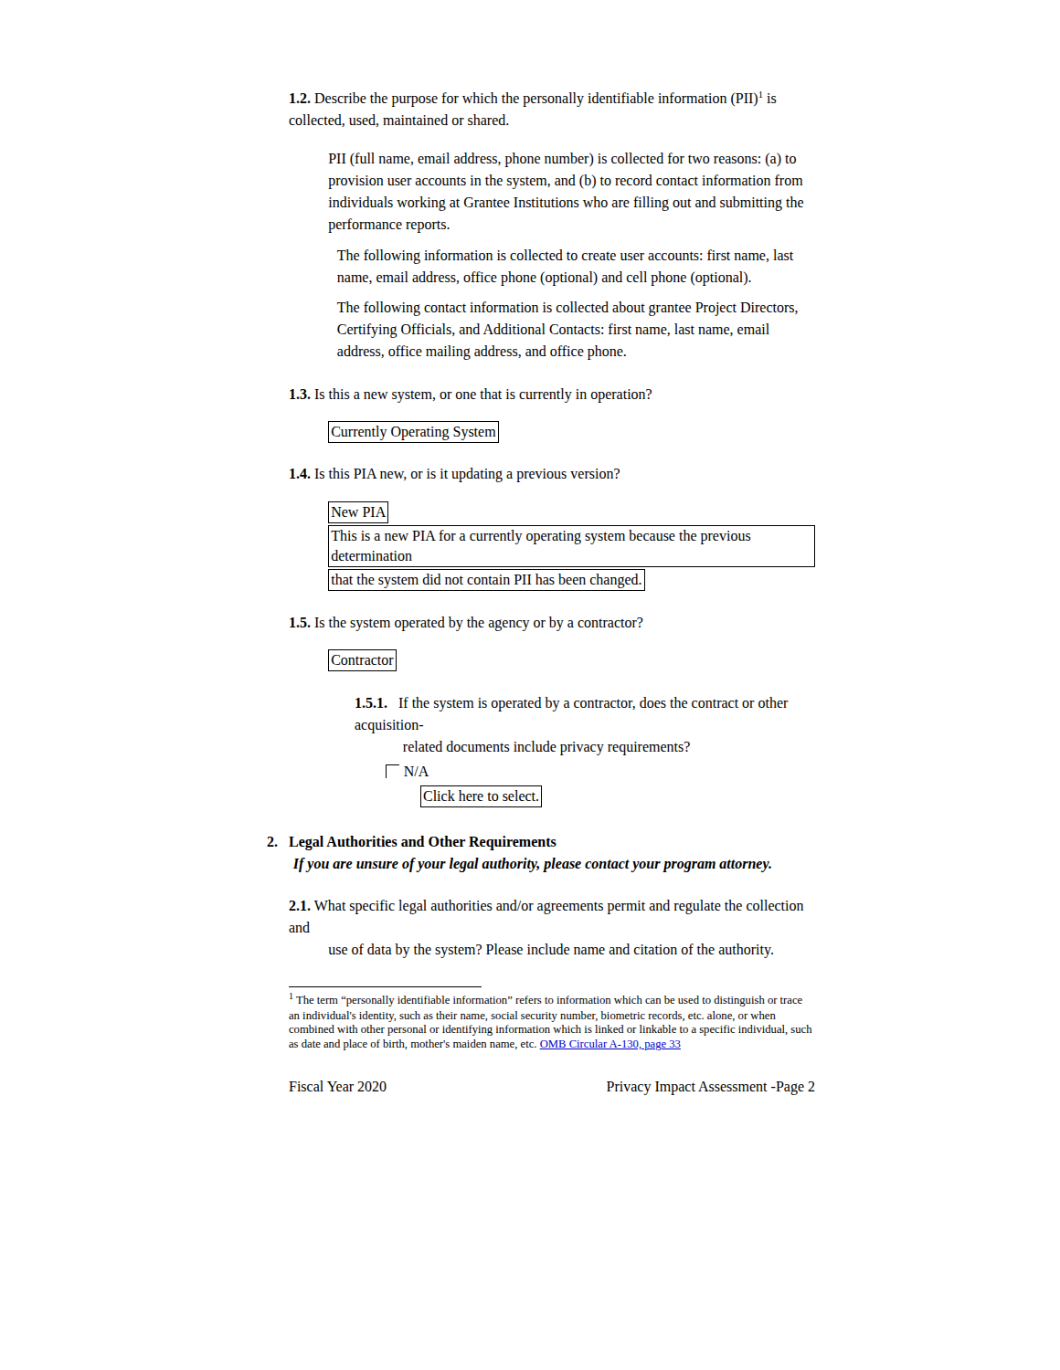1.2. Describe the purpose for which the personally identifiable information (PII)1 is collected, used, maintained or shared.
PII (full name, email address, phone number) is collected for two reasons: (a) to provision user accounts in the system, and (b) to record contact information from individuals working at Grantee Institutions who are filling out and submitting the performance reports.
The following information is collected to create user accounts: first name, last name, email address, office phone (optional) and cell phone (optional).
The following contact information is collected about grantee Project Directors, Certifying Officials, and Additional Contacts: first name, last name, email address, office mailing address, and office phone.
1.3. Is this a new system, or one that is currently in operation?
Currently Operating System
1.4. Is this PIA new, or is it updating a previous version?
New PIA
This is a new PIA for a currently operating system because the previous determination
that the system did not contain PII has been changed.
1.5. Is the system operated by the agency or by a contractor?
Contractor
1.5.1. If the system is operated by a contractor, does the contract or other acquisition-
related documents include privacy requirements?
N/A
Click here to select.
2. Legal Authorities and Other Requirements
If you are unsure of your legal authority, please contact your program attorney.
2.1. What specific legal authorities and/or agreements permit and regulate the collection and
use of data by the system? Please include name and citation of the authority.
1 The term “personally identifiable information” refers to information which can be used to distinguish or trace an individual's identity, such as their name, social security number, biometric records, etc. alone, or when combined with other personal or identifying information which is linked or linkable to a specific individual, such as date and place of birth, mother's maiden name, etc. OMB Circular A-130, page 33
Fiscal Year 2020 Privacy Impact Assessment -Page 2